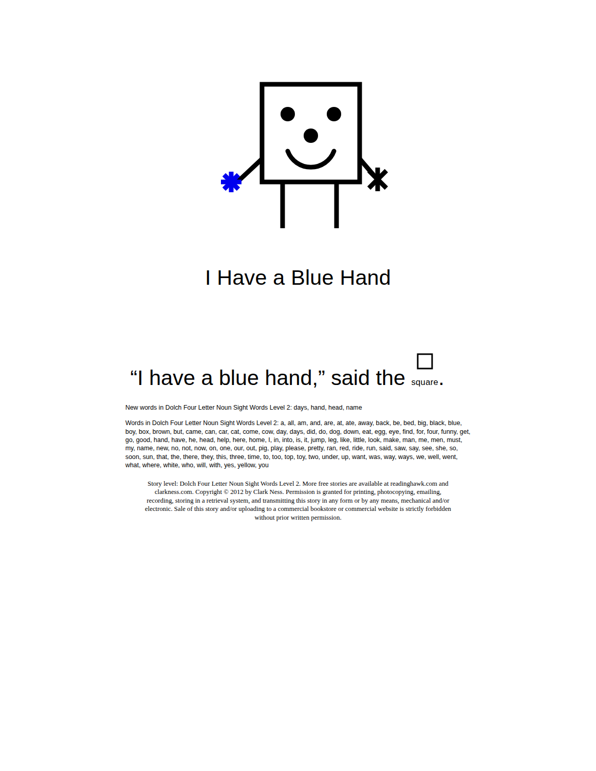I Have a Blue Hand
“I have a blue hand,” said the square.
New words in Dolch Four Letter Noun Sight Words Level 2: days, hand, head, name
Words in Dolch Four Letter Noun Sight Words Level 2: a, all, am, and, are, at, ate, away, back, be, bed, big, black, blue, boy, box, brown, but, came, can, car, cat, come, cow, day, days, did, do, dog, down, eat, egg, eye, find, for, four, funny, get, go, good, hand, have, he, head, help, here, home, I, in, into, is, it, jump, leg, like, little, look, make, man, me, men, must, my, name, new, no, not, now, on, one, our, out, pig, play, please, pretty, ran, red, ride, run, said, saw, say, see, she, so, soon, sun, that, the, there, they, this, three, time, to, too, top, toy, two, under, up, want, was, way, ways, we, well, went, what, where, white, who, will, with, yes, yellow, you
Story level: Dolch Four Letter Noun Sight Words Level 2. More free stories are available at readinghawk.com and clarkness.com. Copyright © 2012 by Clark Ness. Permission is granted for printing, photocopying, emailing, recording, storing in a retrieval system, and transmitting this story in any form or by any means, mechanical and/or electronic. Sale of this story and/or uploading to a commercial bookstore or commercial website is strictly forbidden without prior written permission.